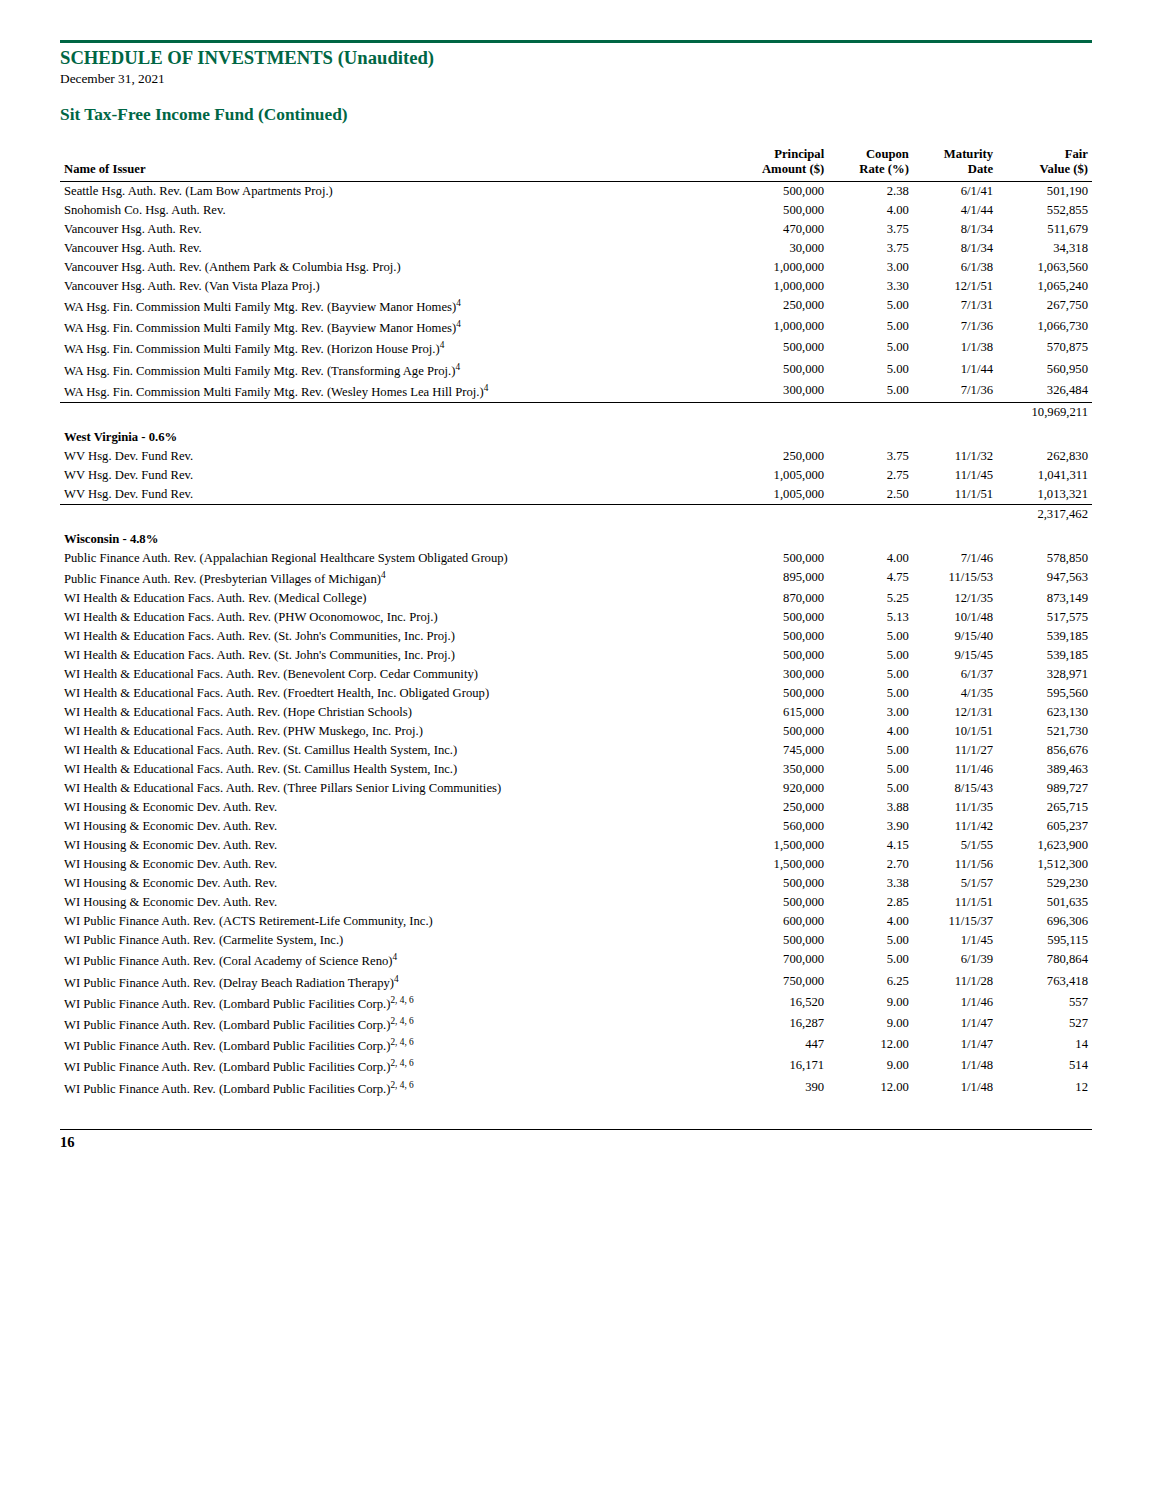SCHEDULE OF INVESTMENTS (Unaudited)
December 31, 2021
Sit Tax-Free Income Fund (Continued)
| Name of Issuer | Principal Amount ($) | Coupon Rate (%) | Maturity Date | Fair Value ($) |
| --- | --- | --- | --- | --- |
| Seattle Hsg. Auth. Rev. (Lam Bow Apartments Proj.) | 500,000 | 2.38 | 6/1/41 | 501,190 |
| Snohomish Co. Hsg. Auth. Rev. | 500,000 | 4.00 | 4/1/44 | 552,855 |
| Vancouver Hsg. Auth. Rev. | 470,000 | 3.75 | 8/1/34 | 511,679 |
| Vancouver Hsg. Auth. Rev. | 30,000 | 3.75 | 8/1/34 | 34,318 |
| Vancouver Hsg. Auth. Rev. (Anthem Park & Columbia Hsg. Proj.) | 1,000,000 | 3.00 | 6/1/38 | 1,063,560 |
| Vancouver Hsg. Auth. Rev. (Van Vista Plaza Proj.) | 1,000,000 | 3.30 | 12/1/51 | 1,065,240 |
| WA Hsg. Fin. Commission Multi Family Mtg. Rev. (Bayview Manor Homes) 4 | 250,000 | 5.00 | 7/1/31 | 267,750 |
| WA Hsg. Fin. Commission Multi Family Mtg. Rev. (Bayview Manor Homes) 4 | 1,000,000 | 5.00 | 7/1/36 | 1,066,730 |
| WA Hsg. Fin. Commission Multi Family Mtg. Rev. (Horizon House Proj.) 4 | 500,000 | 5.00 | 1/1/38 | 570,875 |
| WA Hsg. Fin. Commission Multi Family Mtg. Rev. (Transforming Age Proj.) 4 | 500,000 | 5.00 | 1/1/44 | 560,950 |
| WA Hsg. Fin. Commission Multi Family Mtg. Rev. (Wesley Homes Lea Hill Proj.) 4 | 300,000 | 5.00 | 7/1/36 | 326,484 |
| | | | | 10,969,211 |
| West Virginia - 0.6% |
| WV Hsg. Dev. Fund Rev. | 250,000 | 3.75 | 11/1/32 | 262,830 |
| WV Hsg. Dev. Fund Rev. | 1,005,000 | 2.75 | 11/1/45 | 1,041,311 |
| WV Hsg. Dev. Fund Rev. | 1,005,000 | 2.50 | 11/1/51 | 1,013,321 |
| | | | | 2,317,462 |
| Wisconsin - 4.8% |
| Public Finance Auth. Rev. (Appalachian Regional Healthcare System Obligated Group) | 500,000 | 4.00 | 7/1/46 | 578,850 |
| Public Finance Auth. Rev. (Presbyterian Villages of Michigan) 4 | 895,000 | 4.75 | 11/15/53 | 947,563 |
| WI Health & Education Facs. Auth. Rev. (Medical College) | 870,000 | 5.25 | 12/1/35 | 873,149 |
| WI Health & Education Facs. Auth. Rev. (PHW Oconomowoc, Inc. Proj.) | 500,000 | 5.13 | 10/1/48 | 517,575 |
| WI Health & Education Facs. Auth. Rev. (St. John's Communities, Inc. Proj.) | 500,000 | 5.00 | 9/15/40 | 539,185 |
| WI Health & Education Facs. Auth. Rev. (St. John's Communities, Inc. Proj.) | 500,000 | 5.00 | 9/15/45 | 539,185 |
| WI Health & Educational Facs. Auth. Rev. (Benevolent Corp. Cedar Community) | 300,000 | 5.00 | 6/1/37 | 328,971 |
| WI Health & Educational Facs. Auth. Rev. (Froedtert Health, Inc. Obligated Group) | 500,000 | 5.00 | 4/1/35 | 595,560 |
| WI Health & Educational Facs. Auth. Rev. (Hope Christian Schools) | 615,000 | 3.00 | 12/1/31 | 623,130 |
| WI Health & Educational Facs. Auth. Rev. (PHW Muskego, Inc. Proj.) | 500,000 | 4.00 | 10/1/51 | 521,730 |
| WI Health & Educational Facs. Auth. Rev. (St. Camillus Health System, Inc.) | 745,000 | 5.00 | 11/1/27 | 856,676 |
| WI Health & Educational Facs. Auth. Rev. (St. Camillus Health System, Inc.) | 350,000 | 5.00 | 11/1/46 | 389,463 |
| WI Health & Educational Facs. Auth. Rev. (Three Pillars Senior Living Communities) | 920,000 | 5.00 | 8/15/43 | 989,727 |
| WI Housing & Economic Dev. Auth. Rev. | 250,000 | 3.88 | 11/1/35 | 265,715 |
| WI Housing & Economic Dev. Auth. Rev. | 560,000 | 3.90 | 11/1/42 | 605,237 |
| WI Housing & Economic Dev. Auth. Rev. | 1,500,000 | 4.15 | 5/1/55 | 1,623,900 |
| WI Housing & Economic Dev. Auth. Rev. | 1,500,000 | 2.70 | 11/1/56 | 1,512,300 |
| WI Housing & Economic Dev. Auth. Rev. | 500,000 | 3.38 | 5/1/57 | 529,230 |
| WI Housing & Economic Dev. Auth. Rev. | 500,000 | 2.85 | 11/1/51 | 501,635 |
| WI Public Finance Auth. Rev. (ACTS Retirement-Life Community, Inc.) | 600,000 | 4.00 | 11/15/37 | 696,306 |
| WI Public Finance Auth. Rev. (Carmelite System, Inc.) | 500,000 | 5.00 | 1/1/45 | 595,115 |
| WI Public Finance Auth. Rev. (Coral Academy of Science Reno) 4 | 700,000 | 5.00 | 6/1/39 | 780,864 |
| WI Public Finance Auth. Rev. (Delray Beach Radiation Therapy) 4 | 750,000 | 6.25 | 11/1/28 | 763,418 |
| WI Public Finance Auth. Rev. (Lombard Public Facilities Corp.) 2, 4, 6 | 16,520 | 9.00 | 1/1/46 | 557 |
| WI Public Finance Auth. Rev. (Lombard Public Facilities Corp.) 2, 4, 6 | 16,287 | 9.00 | 1/1/47 | 527 |
| WI Public Finance Auth. Rev. (Lombard Public Facilities Corp.) 2, 4, 6 | 447 | 12.00 | 1/1/47 | 14 |
| WI Public Finance Auth. Rev. (Lombard Public Facilities Corp.) 2, 4, 6 | 16,171 | 9.00 | 1/1/48 | 514 |
| WI Public Finance Auth. Rev. (Lombard Public Facilities Corp.) 2, 4, 6 | 390 | 12.00 | 1/1/48 | 12 |
16